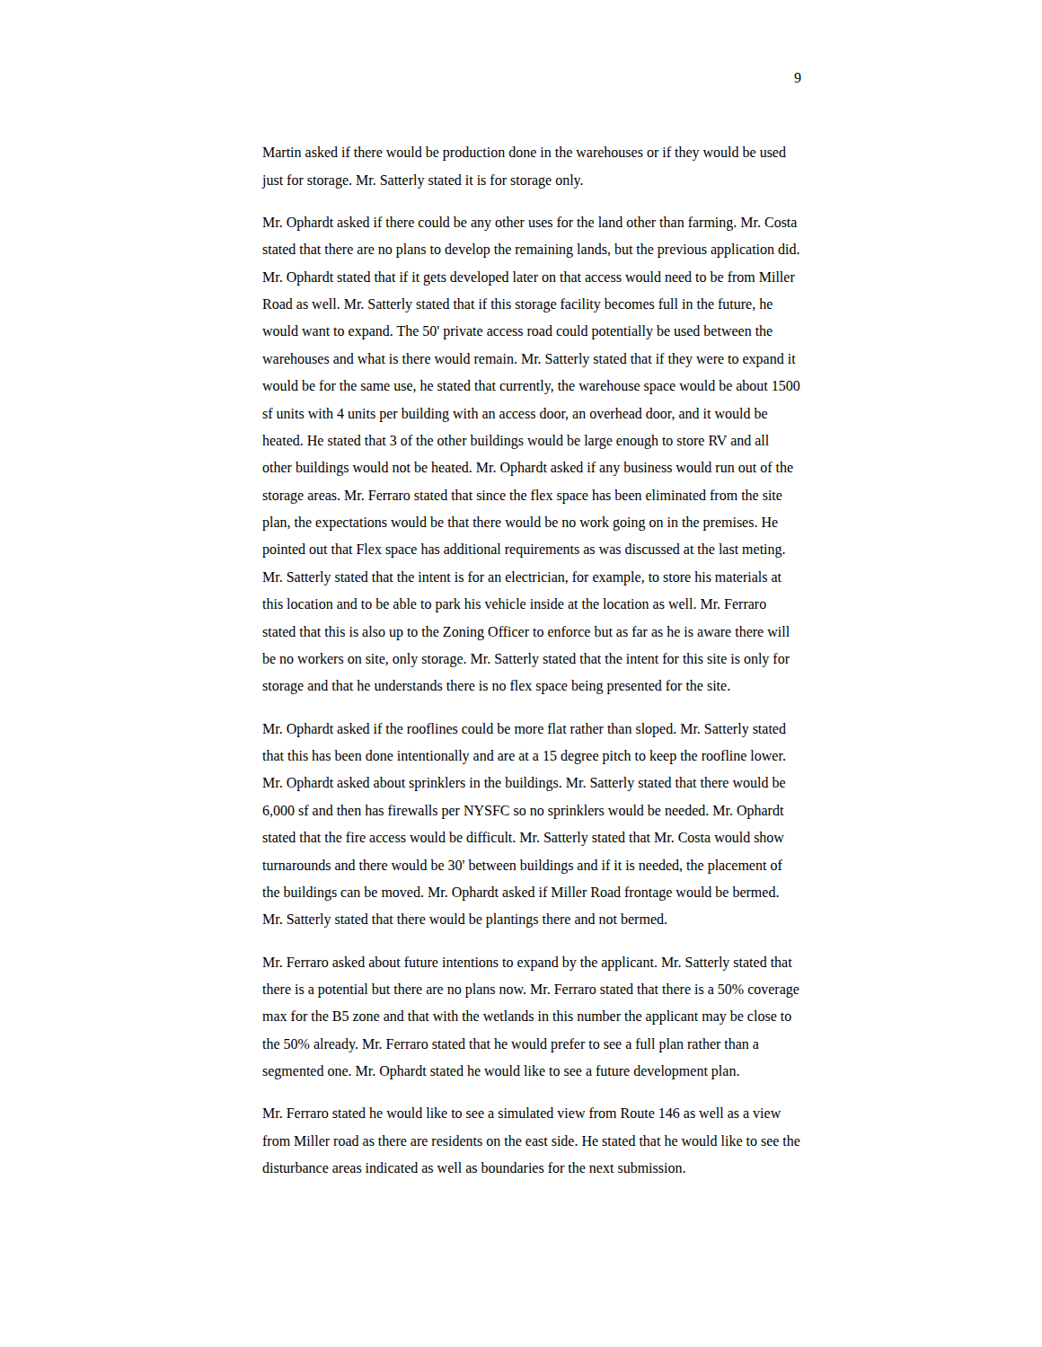9
Martin asked if there would be production done in the warehouses or if they would be used just for storage. Mr. Satterly stated it is for storage only.
Mr. Ophardt asked if there could be any other uses for the land other than farming. Mr. Costa stated that there are no plans to develop the remaining lands, but the previous application did. Mr. Ophardt stated that if it gets developed later on that access would need to be from Miller Road as well. Mr. Satterly stated that if this storage facility becomes full in the future, he would want to expand. The 50' private access road could potentially be used between the warehouses and what is there would remain. Mr. Satterly stated that if they were to expand it would be for the same use, he stated that currently, the warehouse space would be about 1500 sf units with 4 units per building with an access door, an overhead door, and it would be heated. He stated that 3 of the other buildings would be large enough to store RV and all other buildings would not be heated. Mr. Ophardt asked if any business would run out of the storage areas. Mr. Ferraro stated that since the flex space has been eliminated from the site plan, the expectations would be that there would be no work going on in the premises. He pointed out that Flex space has additional requirements as was discussed at the last meting. Mr. Satterly stated that the intent is for an electrician, for example, to store his materials at this location and to be able to park his vehicle inside at the location as well. Mr. Ferraro stated that this is also up to the Zoning Officer to enforce but as far as he is aware there will be no workers on site, only storage. Mr. Satterly stated that the intent for this site is only for storage and that he understands there is no flex space being presented for the site.
Mr. Ophardt asked if the rooflines could be more flat rather than sloped. Mr. Satterly stated that this has been done intentionally and are at a 15 degree pitch to keep the roofline lower. Mr. Ophardt asked about sprinklers in the buildings. Mr. Satterly stated that there would be 6,000 sf and then has firewalls per NYSFC so no sprinklers would be needed. Mr. Ophardt stated that the fire access would be difficult. Mr. Satterly stated that Mr. Costa would show turnarounds and there would be 30' between buildings and if it is needed, the placement of the buildings can be moved. Mr. Ophardt asked if Miller Road frontage would be bermed. Mr. Satterly stated that there would be plantings there and not bermed.
Mr. Ferraro asked about future intentions to expand by the applicant. Mr. Satterly stated that there is a potential but there are no plans now. Mr. Ferraro stated that there is a 50% coverage max for the B5 zone and that with the wetlands in this number the applicant may be close to the 50% already. Mr. Ferraro stated that he would prefer to see a full plan rather than a segmented one. Mr. Ophardt stated he would like to see a future development plan.
Mr. Ferraro stated he would like to see a simulated view from Route 146 as well as a view from Miller road as there are residents on the east side. He stated that he would like to see the disturbance areas indicated as well as boundaries for the next submission.